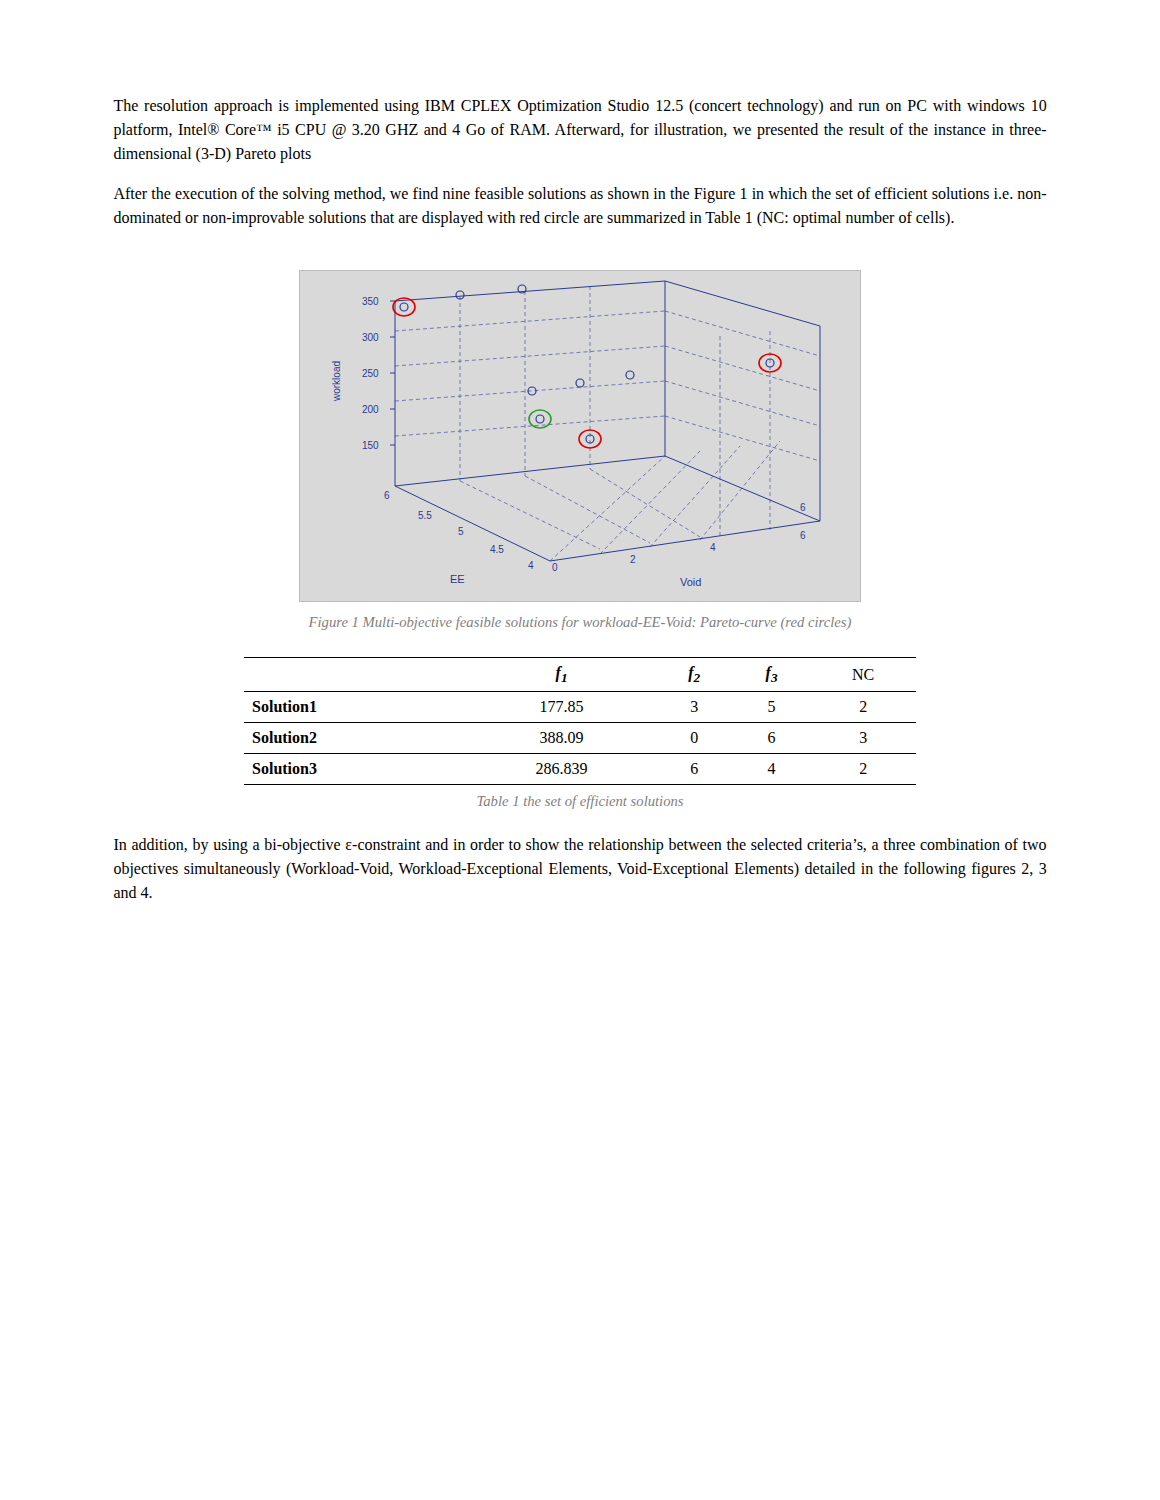The resolution approach is implemented using IBM CPLEX Optimization Studio 12.5 (concert technology) and run on PC with windows 10 platform, Intel® Core™ i5 CPU @ 3.20 GHZ and 4 Go of RAM. Afterward, for illustration, we presented the result of the instance in three-dimensional (3-D) Pareto plots
After the execution of the solving method, we find nine feasible solutions as shown in the Figure 1 in which the set of efficient solutions i.e. non-dominated or non-improvable solutions that are displayed with red circle are summarized in Table 1 (NC: optimal number of cells).
workload 350 300 250 200 150 6 5.5 5 4.5 4 EE 0 2 4 6 6 Void
Figure 1 Multi-objective feasible solutions for workload-EE-Void: Pareto-curve (red circles)
| | f 1 | f 2 | f 3 | NC |
| --- | --- | --- | --- | --- |
| Solution1 | 177.85 | 3 | 5 | 2 |
| Solution2 | 388.09 | 0 | 6 | 3 |
| Solution3 | 286.839 | 6 | 4 | 2 |
Table 1 the set of efficient solutions
In addition, by using a bi-objective ε-constraint and in order to show the relationship between the selected criteria’s, a three combination of two objectives simultaneously (Workload-Void, Workload-Exceptional Elements, Void-Exceptional Elements) detailed in the following figures 2, 3 and 4.